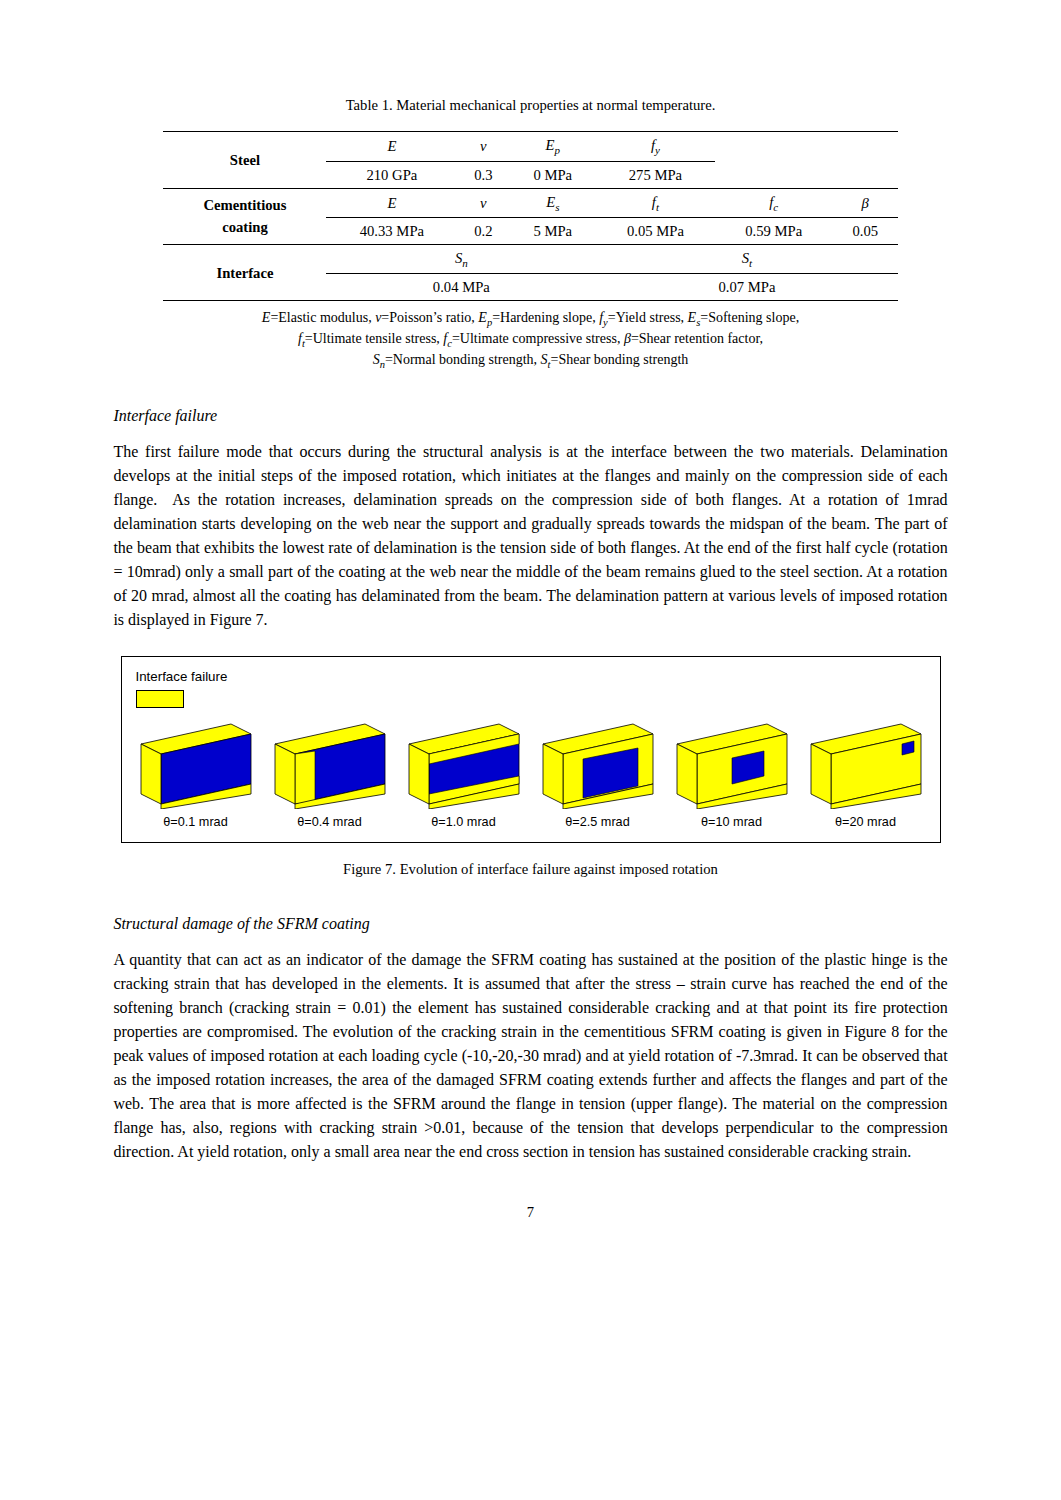Table 1. Material mechanical properties at normal temperature.
| Steel | E | v | E p | f y | | |
| 210 GPa | 0.3 | 0 MPa | 275 MPa | | |
| Cementitious coating | E | v | E s | f t | f c | β |
| 40.33 MPa | 0.2 | 5 MPa | 0.05 MPa | 0.59 MPa | 0.05 |
| Interface | S n | S t |
| 0.04 MPa | 0.07 MPa |
E=Elastic modulus, v=Poisson’s ratio, Ep=Hardening slope, fy=Yield stress, Es=Softening slope,
ft=Ultimate tensile stress, fc=Ultimate compressive stress, β=Shear retention factor,
Sn=Normal bonding strength, St=Shear bonding strength
Interface failure
The first failure mode that occurs during the structural analysis is at the interface between the two materials. Delamination develops at the initial steps of the imposed rotation, which initiates at the flanges and mainly on the compression side of each flange. As the rotation increases, delamination spreads on the compression side of both flanges. At a rotation of 1mrad delamination starts developing on the web near the support and gradually spreads towards the midspan of the beam. The part of the beam that exhibits the lowest rate of delamination is the tension side of both flanges. At the end of the first half cycle (rotation = 10mrad) only a small part of the coating at the web near the middle of the beam remains glued to the steel section. At a rotation of 20 mrad, almost all the coating has delaminated from the beam. The delamination pattern at various levels of imposed rotation is displayed in Figure 7.
Interface failure
θ=0.1 mrad
θ=0.4 mrad
θ=1.0 mrad
θ=2.5 mrad
θ=10 mrad
θ=20 mrad
Figure 7. Evolution of interface failure against imposed rotation
Structural damage of the SFRM coating
A quantity that can act as an indicator of the damage the SFRM coating has sustained at the position of the plastic hinge is the cracking strain that has developed in the elements. It is assumed that after the stress – strain curve has reached the end of the softening branch (cracking strain = 0.01) the element has sustained considerable cracking and at that point its fire protection properties are compromised. The evolution of the cracking strain in the cementitious SFRM coating is given in Figure 8 for the peak values of imposed rotation at each loading cycle (-10,-20,-30 mrad) and at yield rotation of -7.3mrad. It can be observed that as the imposed rotation increases, the area of the damaged SFRM coating extends further and affects the flanges and part of the web. The area that is more affected is the SFRM around the flange in tension (upper flange). The material on the compression flange has, also, regions with cracking strain >0.01, because of the tension that develops perpendicular to the compression direction. At yield rotation, only a small area near the end cross section in tension has sustained considerable cracking strain.
7